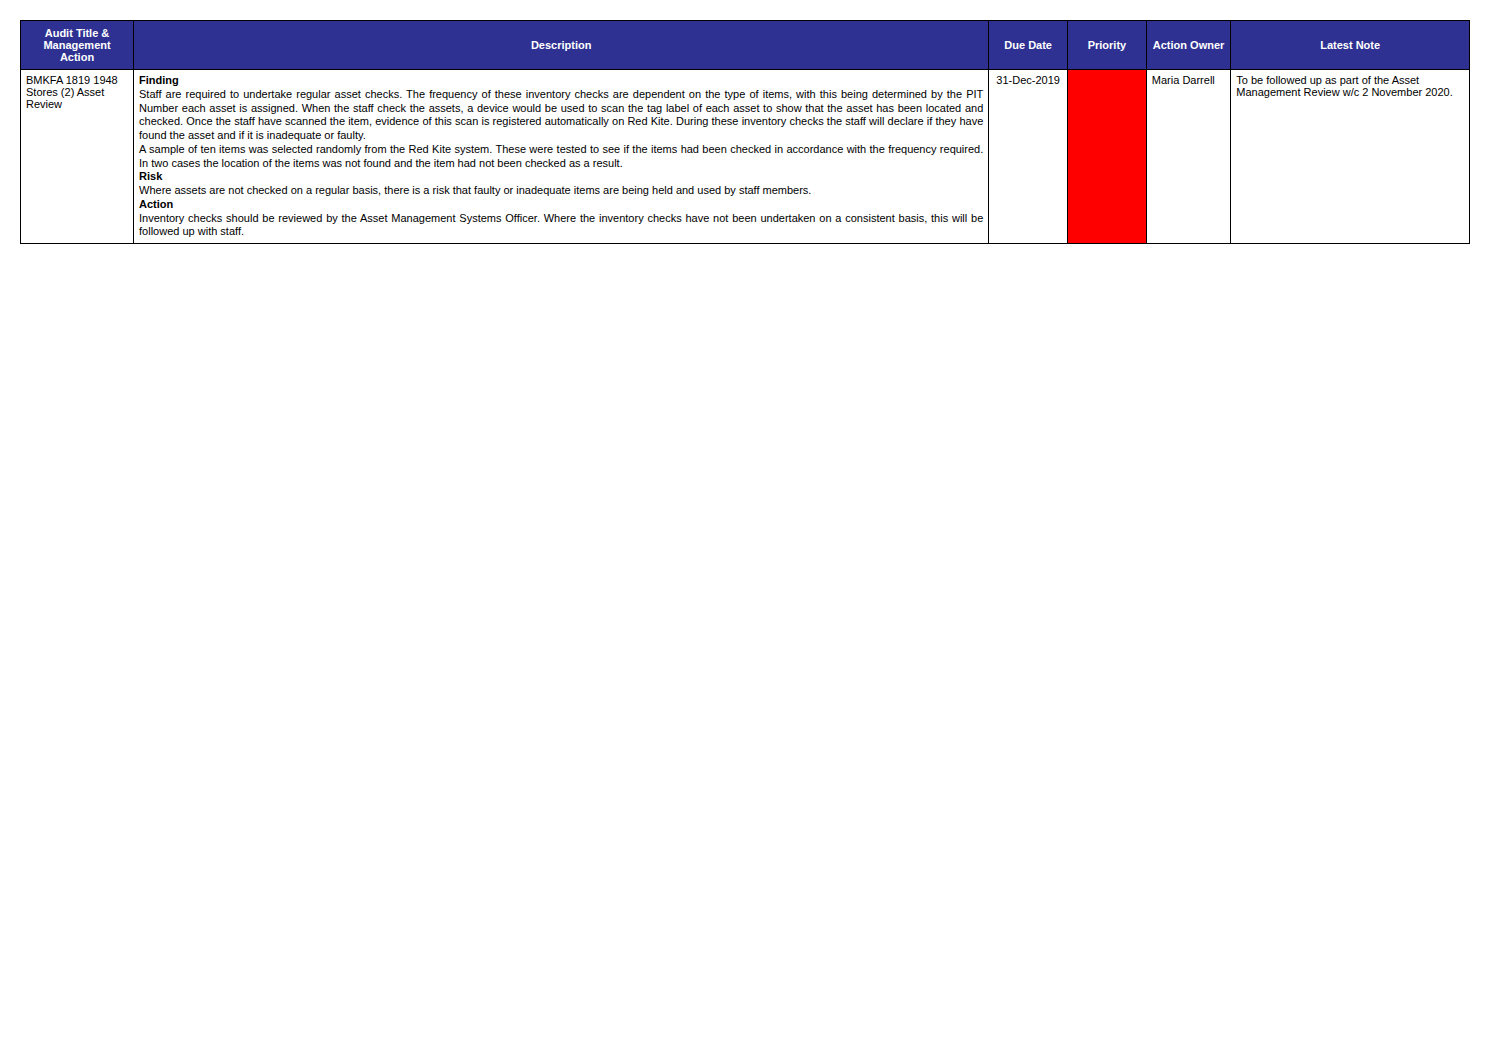| Audit Title & Management Action | Description | Due Date | Priority | Action Owner | Latest Note |
| --- | --- | --- | --- | --- | --- |
| BMKFA 1819 1948 Stores (2) Asset Review | Finding Staff are required to undertake regular asset checks. The frequency of these inventory checks are dependent on the type of items, with this being determined by the PIT Number each asset is assigned. When the staff check the assets, a device would be used to scan the tag label of each asset to show that the asset has been located and checked. Once the staff have scanned the item, evidence of this scan is registered automatically on Red Kite. During these inventory checks the staff will declare if they have found the asset and if it is inadequate or faulty. A sample of ten items was selected randomly from the Red Kite system. These were tested to see if the items had been checked in accordance with the frequency required. In two cases the location of the items was not found and the item had not been checked as a result. Risk Where assets are not checked on a regular basis, there is a risk that faulty or inadequate items are being held and used by staff members. Action Inventory checks should be reviewed by the Asset Management Systems Officer. Where the inventory checks have not been undertaken on a consistent basis, this will be followed up with staff. | 31-Dec-2019 | High Priority | Maria Darrell | To be followed up as part of the Asset Management Review w/c 2 November 2020. |